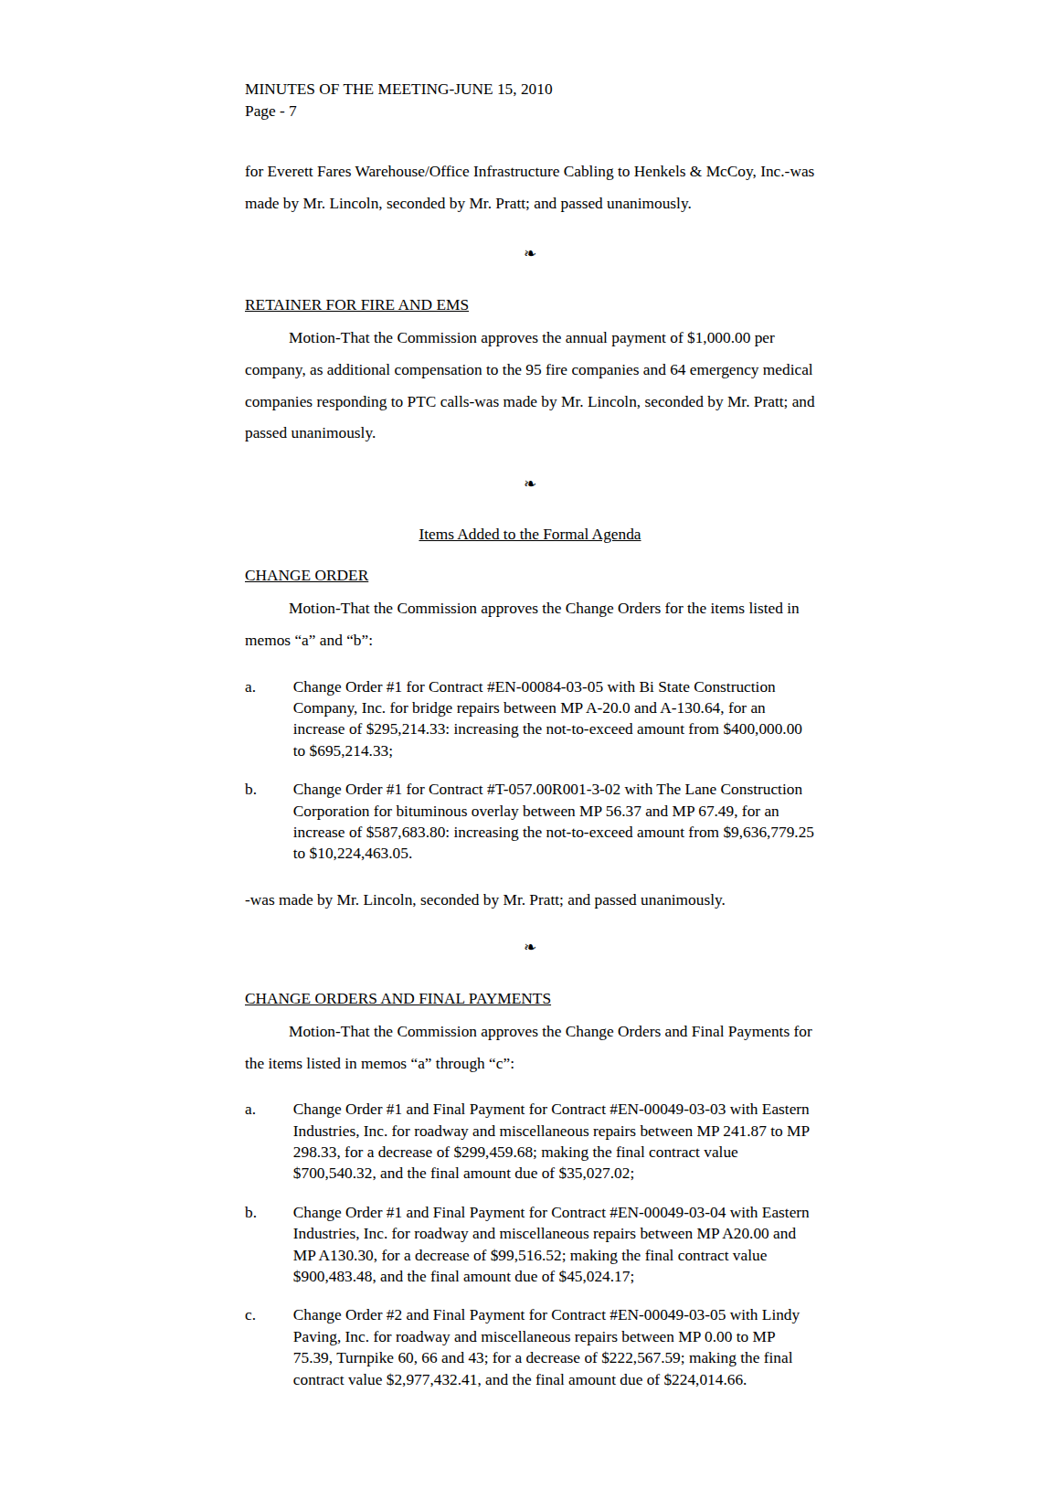MINUTES OF THE MEETING-JUNE 15, 2010
Page - 7
for Everett Fares Warehouse/Office Infrastructure Cabling to Henkels & McCoy, Inc.-was made by Mr. Lincoln, seconded by Mr. Pratt; and passed unanimously.
❧
RETAINER FOR FIRE AND EMS
Motion-That the Commission approves the annual payment of $1,000.00 per company, as additional compensation to the 95 fire companies and 64 emergency medical companies responding to PTC calls-was made by Mr. Lincoln, seconded by Mr. Pratt; and passed unanimously.
❧
Items Added to the Formal Agenda
CHANGE ORDER
Motion-That the Commission approves the Change Orders for the items listed in memos “a” and “b”:
| a. | Change Order #1 for Contract #EN-00084-03-05 with Bi State Construction Company, Inc. for bridge repairs between MP A-20.0 and A-130.64, for an increase of $295,214.33: increasing the not-to-exceed amount from $400,000.00 to $695,214.33; |
| b. | Change Order #1 for Contract #T-057.00R001-3-02 with The Lane Construction Corporation for bituminous overlay between MP 56.37 and MP 67.49, for an increase of $587,683.80: increasing the not-to-exceed amount from $9,636,779.25 to $10,224,463.05. |
-was made by Mr. Lincoln, seconded by Mr. Pratt; and passed unanimously.
❧
CHANGE ORDERS AND FINAL PAYMENTS
Motion-That the Commission approves the Change Orders and Final Payments for the items listed in memos “a” through “c”:
| a. | Change Order #1 and Final Payment for Contract #EN-00049-03-03 with Eastern Industries, Inc. for roadway and miscellaneous repairs between MP 241.87 to MP 298.33, for a decrease of $299,459.68; making the final contract value $700,540.32, and the final amount due of $35,027.02; |
| b. | Change Order #1 and Final Payment for Contract #EN-00049-03-04 with Eastern Industries, Inc. for roadway and miscellaneous repairs between MP A20.00 and MP A130.30, for a decrease of $99,516.52; making the final contract value $900,483.48, and the final amount due of $45,024.17; |
| c. | Change Order #2 and Final Payment for Contract #EN-00049-03-05 with Lindy Paving, Inc. for roadway and miscellaneous repairs between MP 0.00 to MP 75.39, Turnpike 60, 66 and 43; for a decrease of $222,567.59; making the final contract value $2,977,432.41, and the final amount due of $224,014.66. |